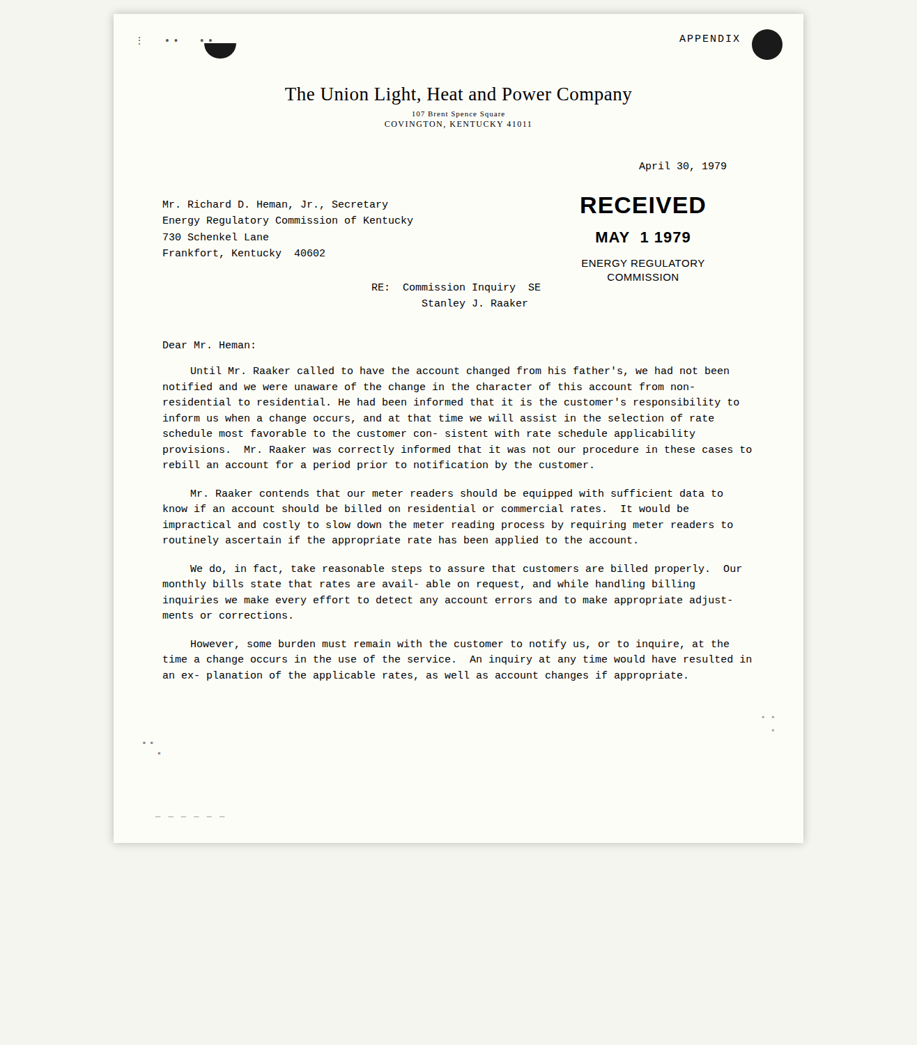⋮ •• ••
APPENDIX
The Union Light, Heat and Power Company
107 Brent Spence Square
COVINGTON, KENTUCKY 41011
April 30, 1979
Mr. Richard D. Heman, Jr., Secretary
Energy Regulatory Commission of Kentucky
730 Schenkel Lane
Frankfort, Kentucky 40602
RECEIVED
MAY 1 1979
ENERGY REGULATORY
COMMISSION
RE: Commission Inquiry SE
Stanley J. Raaker
Dear Mr. Heman:
Until Mr. Raaker called to have the account changed from his father's, we had not been notified and we were unaware of the change in the character of this account from non-residential to residential. He had been informed that it is the customer's responsibility to inform us when a change occurs, and at that time we will assist in the selection of rate schedule most favorable to the customer con- sistent with rate schedule applicability provisions. Mr. Raaker was correctly informed that it was not our procedure in these cases to rebill an account for a period prior to notification by the customer.
Mr. Raaker contends that our meter readers should be equipped with sufficient data to know if an account should be billed on residential or commercial rates. It would be impractical and costly to slow down the meter reading process by requiring meter readers to routinely ascertain if the appropriate rate has been applied to the account.
We do, in fact, take reasonable steps to assure that customers are billed properly. Our monthly bills state that rates are avail- able on request, and while handling billing inquiries we make every effort to detect any account errors and to make appropriate adjust- ments or corrections.
However, some burden must remain with the customer to notify us, or to inquire, at the time a change occurs in the use of the service. An inquiry at any time would have resulted in an ex- planation of the applicable rates, as well as account changes if appropriate.
••
•
• •
•
— — — — — —